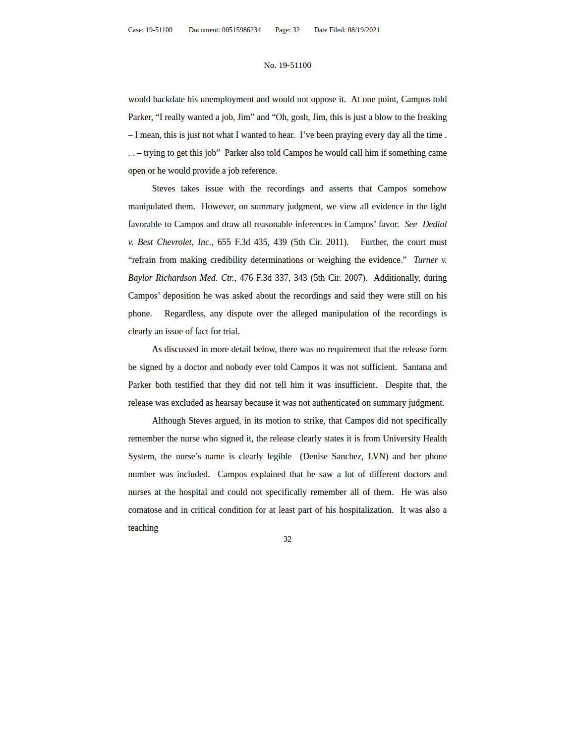Case: 19-51100 Document: 00515986234 Page: 32 Date Filed: 08/19/2021
No. 19-51100
would backdate his unemployment and would not oppose it. At one point, Campos told Parker, “I really wanted a job, Jim” and “Oh, gosh, Jim, this is just a blow to the freaking – I mean, this is just not what I wanted to hear. I’ve been praying every day all the time . . . – trying to get this job” Parker also told Campos he would call him if something came open or he would provide a job reference.
Steves takes issue with the recordings and asserts that Campos somehow manipulated them. However, on summary judgment, we view all evidence in the light favorable to Campos and draw all reasonable inferences in Campos’ favor. See Dediol v. Best Chevrolet, Inc., 655 F.3d 435, 439 (5th Cir. 2011). Further, the court must “refrain from making credibility determinations or weighing the evidence.” Turner v. Baylor Richardson Med. Ctr., 476 F.3d 337, 343 (5th Cir. 2007). Additionally, during Campos’ deposition he was asked about the recordings and said they were still on his phone. Regardless, any dispute over the alleged manipulation of the recordings is clearly an issue of fact for trial.
As discussed in more detail below, there was no requirement that the release form be signed by a doctor and nobody ever told Campos it was not sufficient. Santana and Parker both testified that they did not tell him it was insufficient. Despite that, the release was excluded as hearsay because it was not authenticated on summary judgment.
Although Steves argued, in its motion to strike, that Campos did not specifically remember the nurse who signed it, the release clearly states it is from University Health System, the nurse’s name is clearly legible (Denise Sanchez, LVN) and her phone number was included. Campos explained that he saw a lot of different doctors and nurses at the hospital and could not specifically remember all of them. He was also comatose and in critical condition for at least part of his hospitalization. It was also a teaching
32